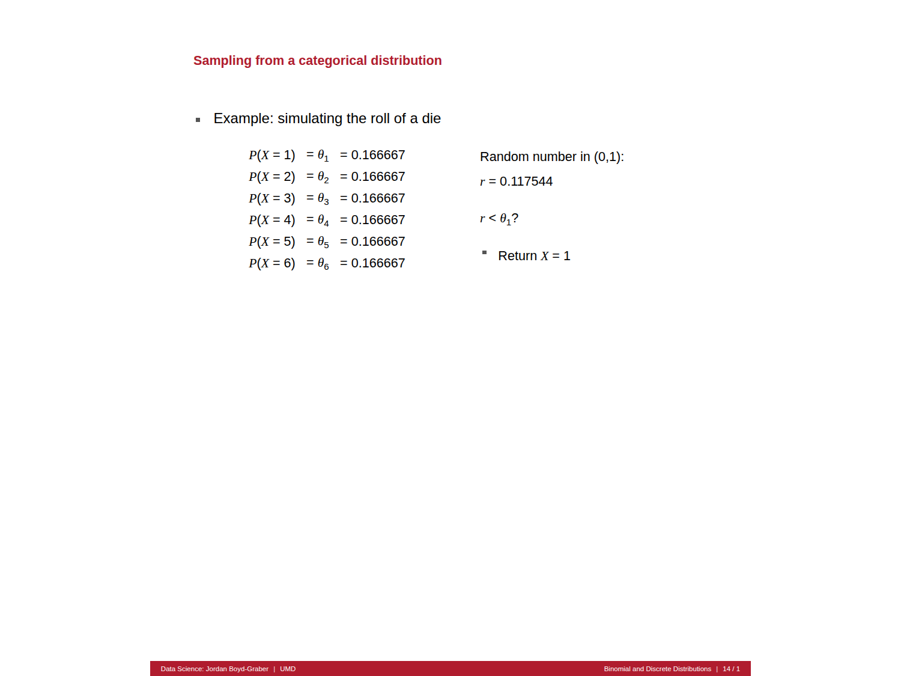Sampling from a categorical distribution
Example: simulating the roll of a die
| P ( X = 1) | = θ 1 | = 0.166667 |
| P ( X = 2) | = θ 2 | = 0.166667 |
| P ( X = 3) | = θ 3 | = 0.166667 |
| P ( X = 4) | = θ 4 | = 0.166667 |
| P ( X = 5) | = θ 5 | = 0.166667 |
| P ( X = 6) | = θ 6 | = 0.166667 |
Random number in (0,1):
r = 0.117544
r < θ1?
Return X = 1
Data Science: Jordan Boyd-Graber|UMD
Binomial and Discrete Distributions|14 / 1